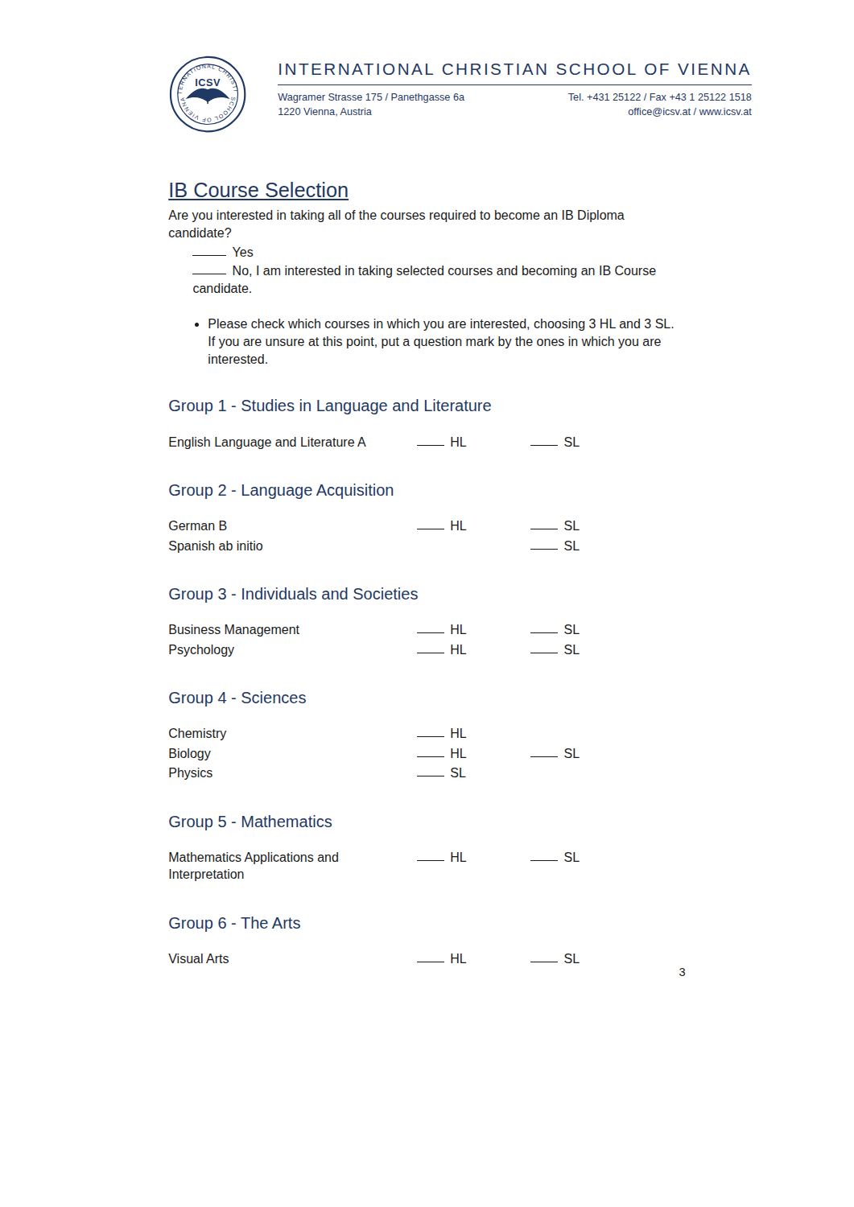INTERNATIONAL CHRISTIAN SCHOOL OF VIENNA ICSV
INTERNATIONAL CHRISTIAN SCHOOL OF VIENNA
Wagramer Strasse 175 / Panethgasse 6a
1220 Vienna, Austria
Tel. +431 25122 / Fax +43 1 25122 1518
office@icsv.at / www.icsv.at
IB Course Selection
Are you interested in taking all of the courses required to become an IB Diploma candidate?
Yes
No, I am interested in taking selected courses and becoming an IB Course candidate.
Please check which courses in which you are interested, choosing 3 HL and 3 SL. If you are unsure at this point, put a question mark by the ones in which you are interested.
Group 1 - Studies in Language and Literature
| English Language and Literature A | HL | SL |
Group 2 - Language Acquisition
| German B | HL | SL |
| Spanish ab initio | | SL |
Group 3 - Individuals and Societies
| Business Management | HL | SL |
| Psychology | HL | SL |
Group 4 - Sciences
| Chemistry | HL | |
| Biology | HL | SL |
| Physics | SL | |
Group 5 - Mathematics
| Mathematics Applications and Interpretation | HL | SL |
Group 6 - The Arts
| Visual Arts | HL | SL |
3